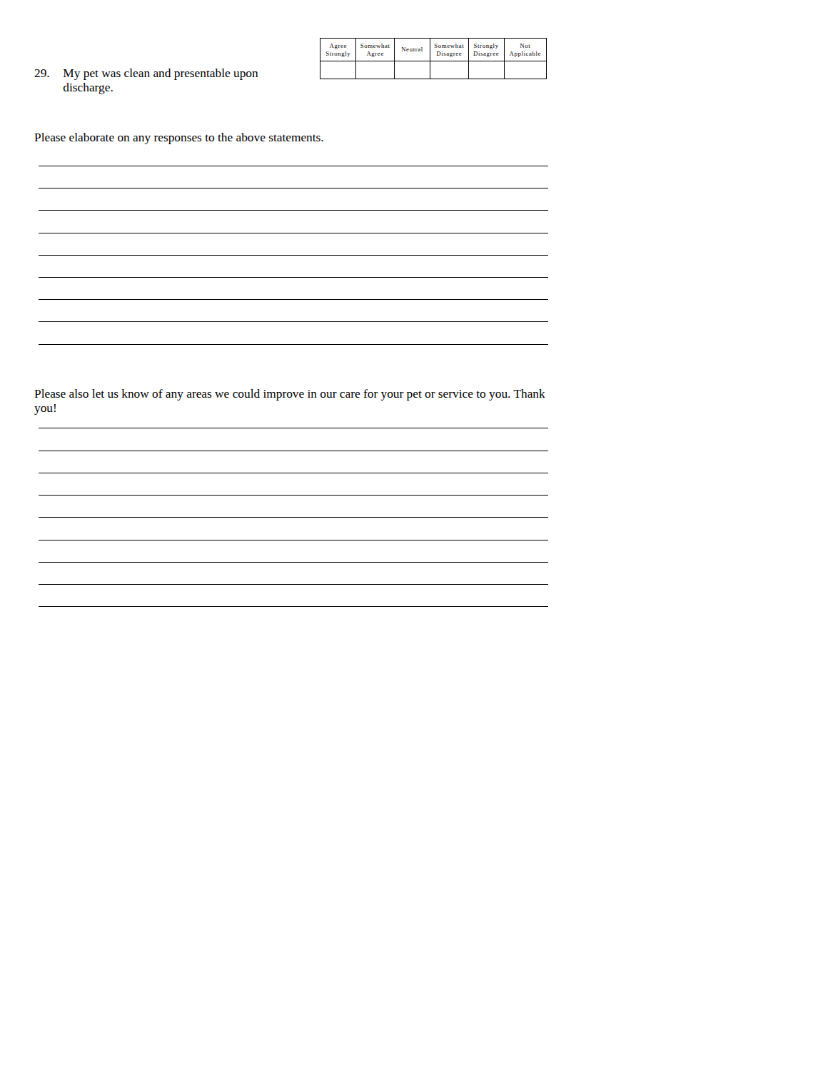29. My pet was clean and presentable upon discharge.
| Agree Strongly | Somewhat Agree | Neutral | Somewhat Disagree | Strongly Disagree | Not Applicable |
| --- | --- | --- | --- | --- | --- |
Please elaborate on any responses to the above statements.
Please also let us know of any areas we could improve in our care for your pet or service to you. Thank you!